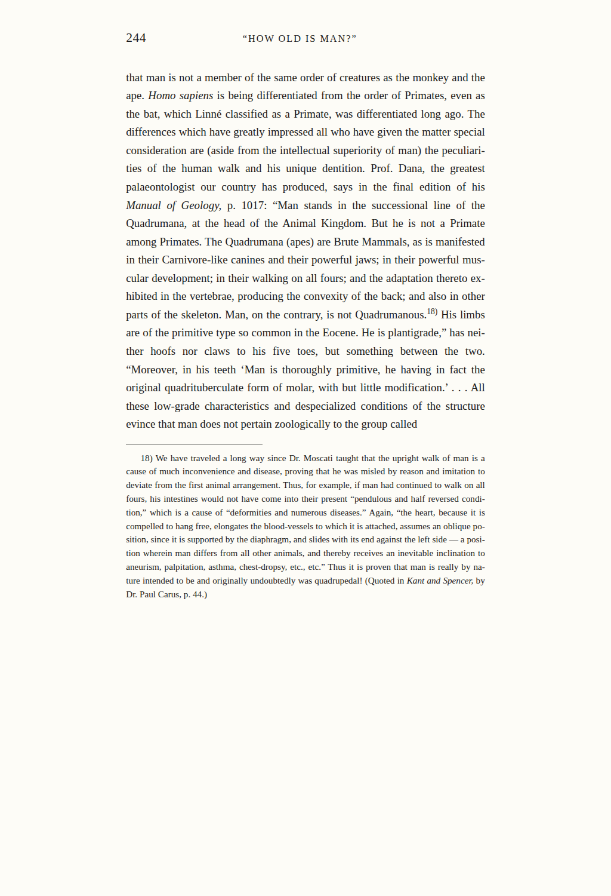244
“How old is man?”
that man is not a member of the same order of creatures as the monkey and the ape. Homo sapiens is being differentiated from the order of Primates, even as the bat, which Linné classified as a Primate, was differentiated long ago. The differences which have greatly impressed all who have given the matter special consideration are (aside from the intellectual superiority of man) the peculiarities of the human walk and his unique dentition. Prof. Dana, the greatest palaeontologist our country has produced, says in the final edition of his Manual of Geology, p. 1017: “Man stands in the successional line of the Quadrumana, at the head of the Animal Kingdom. But he is not a Primate among Primates. The Quadrumana (apes) are Brute Mammals, as is manifested in their Carnivore-like canines and their powerful jaws; in their powerful muscular development; in their walking on all fours; and the adaptation thereto exhibited in the vertebrae, producing the convexity of the back; and also in other parts of the skeleton. Man, on the contrary, is not Quadrumanous.18) His limbs are of the primitive type so common in the Eocene. He is plantigrade,” has neither hoofs nor claws to his five toes, but something between the two. “Moreover, in his teeth ‘Man is thoroughly primitive, he having in fact the original quadrituberculate form of molar, with but little modification.’ . . . All these low-grade characteristics and despecialized conditions of the structure evince that man does not pertain zoologically to the group called
18) We have traveled a long way since Dr. Moscati taught that the upright walk of man is a cause of much inconvenience and disease, proving that he was misled by reason and imitation to deviate from the first animal arrangement. Thus, for example, if man had continued to walk on all fours, his intestines would not have come into their present “pendulous and half reversed condition,” which is a cause of “deformities and numerous diseases.” Again, “the heart, because it is compelled to hang free, elongates the blood-vessels to which it is attached, assumes an oblique position, since it is supported by the diaphragm, and slides with its end against the left side — a position wherein man differs from all other animals, and thereby receives an inevitable inclination to aneurism, palpitation, asthma, chest-dropsy, etc., etc.” Thus it is proven that man is really by nature intended to be and originally undoubtedly was quadrupedal! (Quoted in Kant and Spencer, by Dr. Paul Carus, p. 44.)